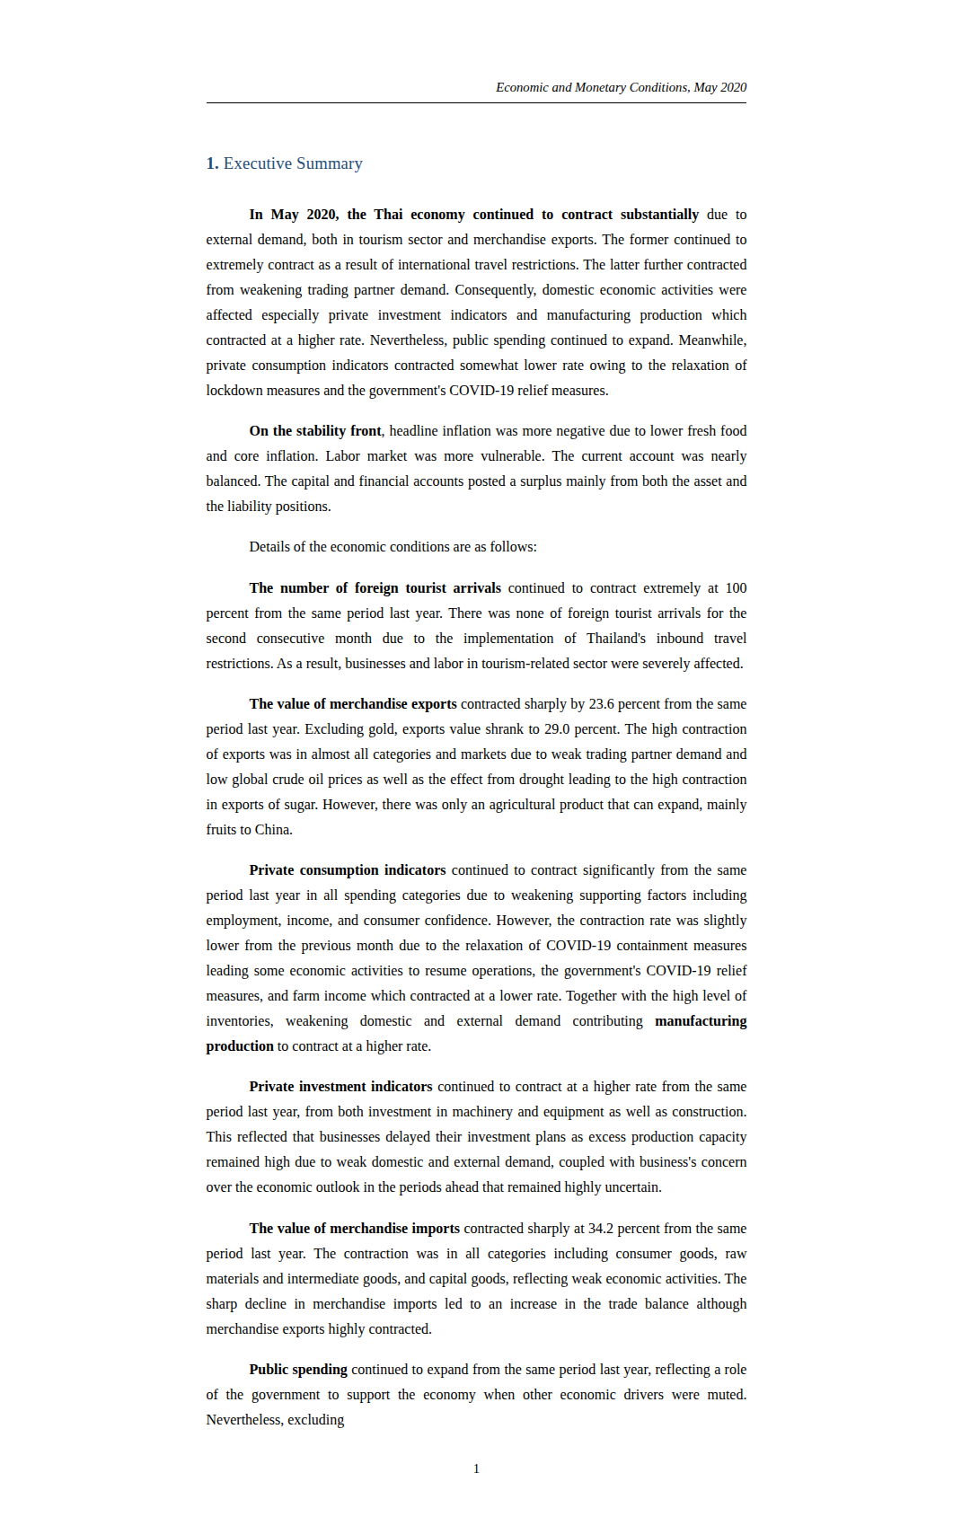Economic and Monetary Conditions, May 2020
1. Executive Summary
In May 2020, the Thai economy continued to contract substantially due to external demand, both in tourism sector and merchandise exports. The former continued to extremely contract as a result of international travel restrictions. The latter further contracted from weakening trading partner demand. Consequently, domestic economic activities were affected especially private investment indicators and manufacturing production which contracted at a higher rate. Nevertheless, public spending continued to expand. Meanwhile, private consumption indicators contracted somewhat lower rate owing to the relaxation of lockdown measures and the government's COVID-19 relief measures.
On the stability front, headline inflation was more negative due to lower fresh food and core inflation. Labor market was more vulnerable. The current account was nearly balanced. The capital and financial accounts posted a surplus mainly from both the asset and the liability positions.
Details of the economic conditions are as follows:
The number of foreign tourist arrivals continued to contract extremely at 100 percent from the same period last year. There was none of foreign tourist arrivals for the second consecutive month due to the implementation of Thailand's inbound travel restrictions. As a result, businesses and labor in tourism-related sector were severely affected.
The value of merchandise exports contracted sharply by 23.6 percent from the same period last year. Excluding gold, exports value shrank to 29.0 percent. The high contraction of exports was in almost all categories and markets due to weak trading partner demand and low global crude oil prices as well as the effect from drought leading to the high contraction in exports of sugar. However, there was only an agricultural product that can expand, mainly fruits to China.
Private consumption indicators continued to contract significantly from the same period last year in all spending categories due to weakening supporting factors including employment, income, and consumer confidence. However, the contraction rate was slightly lower from the previous month due to the relaxation of COVID-19 containment measures leading some economic activities to resume operations, the government's COVID-19 relief measures, and farm income which contracted at a lower rate. Together with the high level of inventories, weakening domestic and external demand contributing manufacturing production to contract at a higher rate.
Private investment indicators continued to contract at a higher rate from the same period last year, from both investment in machinery and equipment as well as construction. This reflected that businesses delayed their investment plans as excess production capacity remained high due to weak domestic and external demand, coupled with business's concern over the economic outlook in the periods ahead that remained highly uncertain.
The value of merchandise imports contracted sharply at 34.2 percent from the same period last year. The contraction was in all categories including consumer goods, raw materials and intermediate goods, and capital goods, reflecting weak economic activities. The sharp decline in merchandise imports led to an increase in the trade balance although merchandise exports highly contracted.
Public spending continued to expand from the same period last year, reflecting a role of the government to support the economy when other economic drivers were muted. Nevertheless, excluding
1